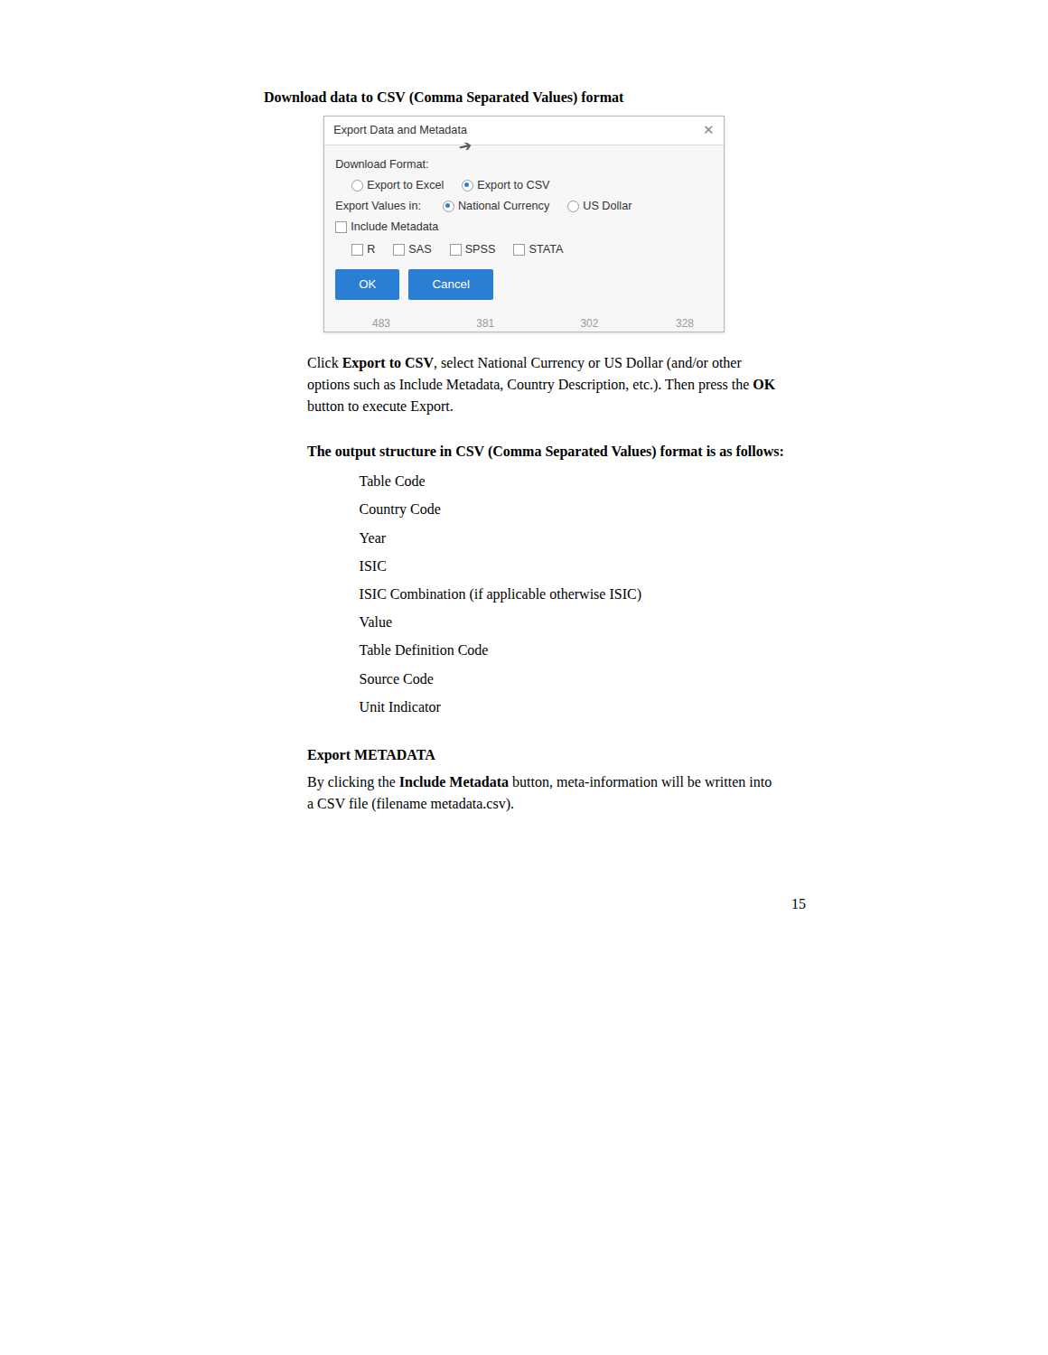Download data to CSV (Comma Separated Values) format
Export Data and Metadata ✕
➔
Download Format:
Export to Excel Export to CSV
Export Values in: National Currency US Dollar
Include Metadata
R SAS SPSS STATA
OK Cancel
483 381 302 328
Click Export to CSV, select National Currency or US Dollar (and/or other options such as Include Metadata, Country Description, etc.). Then press the OK button to execute Export.
The output structure in CSV (Comma Separated Values) format is as follows:
Table Code
Country Code
Year
ISIC
ISIC Combination (if applicable otherwise ISIC)
Value
Table Definition Code
Source Code
Unit Indicator
Export METADATA
By clicking the Include Metadata button, meta-information will be written into a CSV file (filename metadata.csv).
15